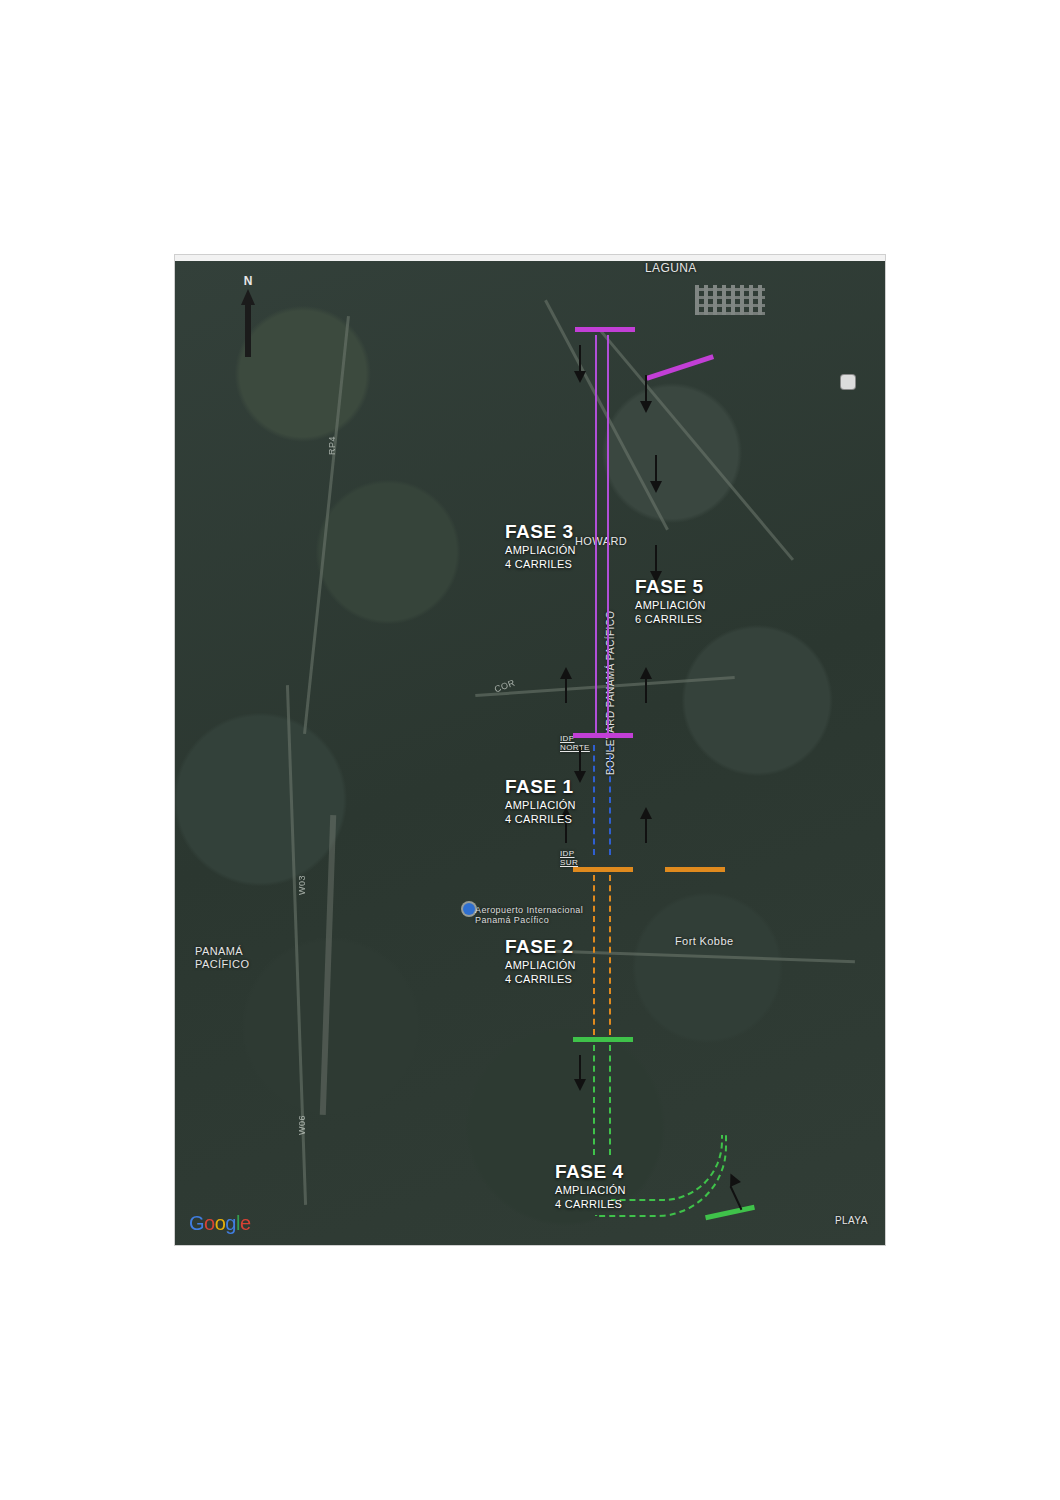N
RP4
W03
W06
COR
LAGUNA
HOWARD
Fort Kobbe
PANAMÁ
PACÍFICO
PLAYA
Aeropuerto Internacional
Panamá Pacífico
BOULEVARD PANAMÁ PACÍFICO
IDP
NORTE
IDP
SUR
FASE 3
AMPLIACIÓN
4 CARRILES
FASE 5
AMPLIACIÓN
6 CARRILES
FASE 1
AMPLIACIÓN
4 CARRILES
FASE 2
AMPLIACIÓN
4 CARRILES
FASE 4
AMPLIACIÓN
4 CARRILES
Google